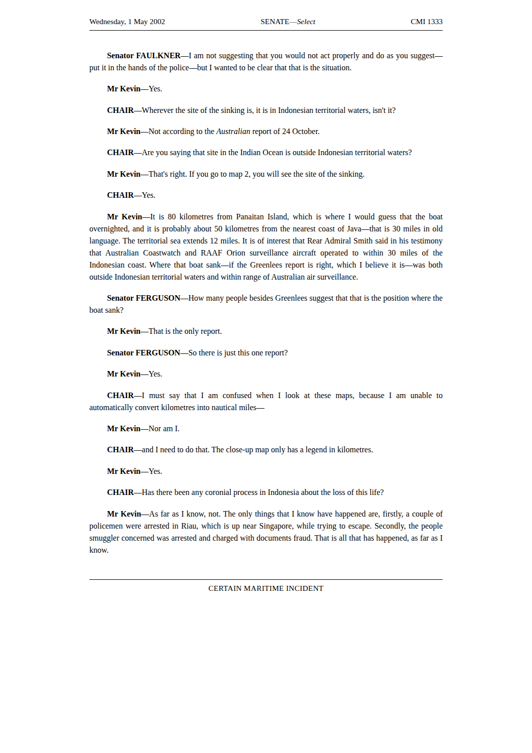Wednesday, 1 May 2002 SENATE—Select CMI 1333
Senator FAULKNER—I am not suggesting that you would not act properly and do as you suggest—put it in the hands of the police—but I wanted to be clear that that is the situation.
Mr Kevin—Yes.
CHAIR—Wherever the site of the sinking is, it is in Indonesian territorial waters, isn't it?
Mr Kevin—Not according to the Australian report of 24 October.
CHAIR—Are you saying that site in the Indian Ocean is outside Indonesian territorial waters?
Mr Kevin—That's right. If you go to map 2, you will see the site of the sinking.
CHAIR—Yes.
Mr Kevin—It is 80 kilometres from Panaitan Island, which is where I would guess that the boat overnighted, and it is probably about 50 kilometres from the nearest coast of Java—that is 30 miles in old language. The territorial sea extends 12 miles. It is of interest that Rear Admiral Smith said in his testimony that Australian Coastwatch and RAAF Orion surveillance aircraft operated to within 30 miles of the Indonesian coast. Where that boat sank—if the Greenlees report is right, which I believe it is—was both outside Indonesian territorial waters and within range of Australian air surveillance.
Senator FERGUSON—How many people besides Greenlees suggest that that is the position where the boat sank?
Mr Kevin—That is the only report.
Senator FERGUSON—So there is just this one report?
Mr Kevin—Yes.
CHAIR—I must say that I am confused when I look at these maps, because I am unable to automatically convert kilometres into nautical miles—
Mr Kevin—Nor am I.
CHAIR—and I need to do that. The close-up map only has a legend in kilometres.
Mr Kevin—Yes.
CHAIR—Has there been any coronial process in Indonesia about the loss of this life?
Mr Kevin—As far as I know, not. The only things that I know have happened are, firstly, a couple of policemen were arrested in Riau, which is up near Singapore, while trying to escape. Secondly, the people smuggler concerned was arrested and charged with documents fraud. That is all that has happened, as far as I know.
CERTAIN MARITIME INCIDENT